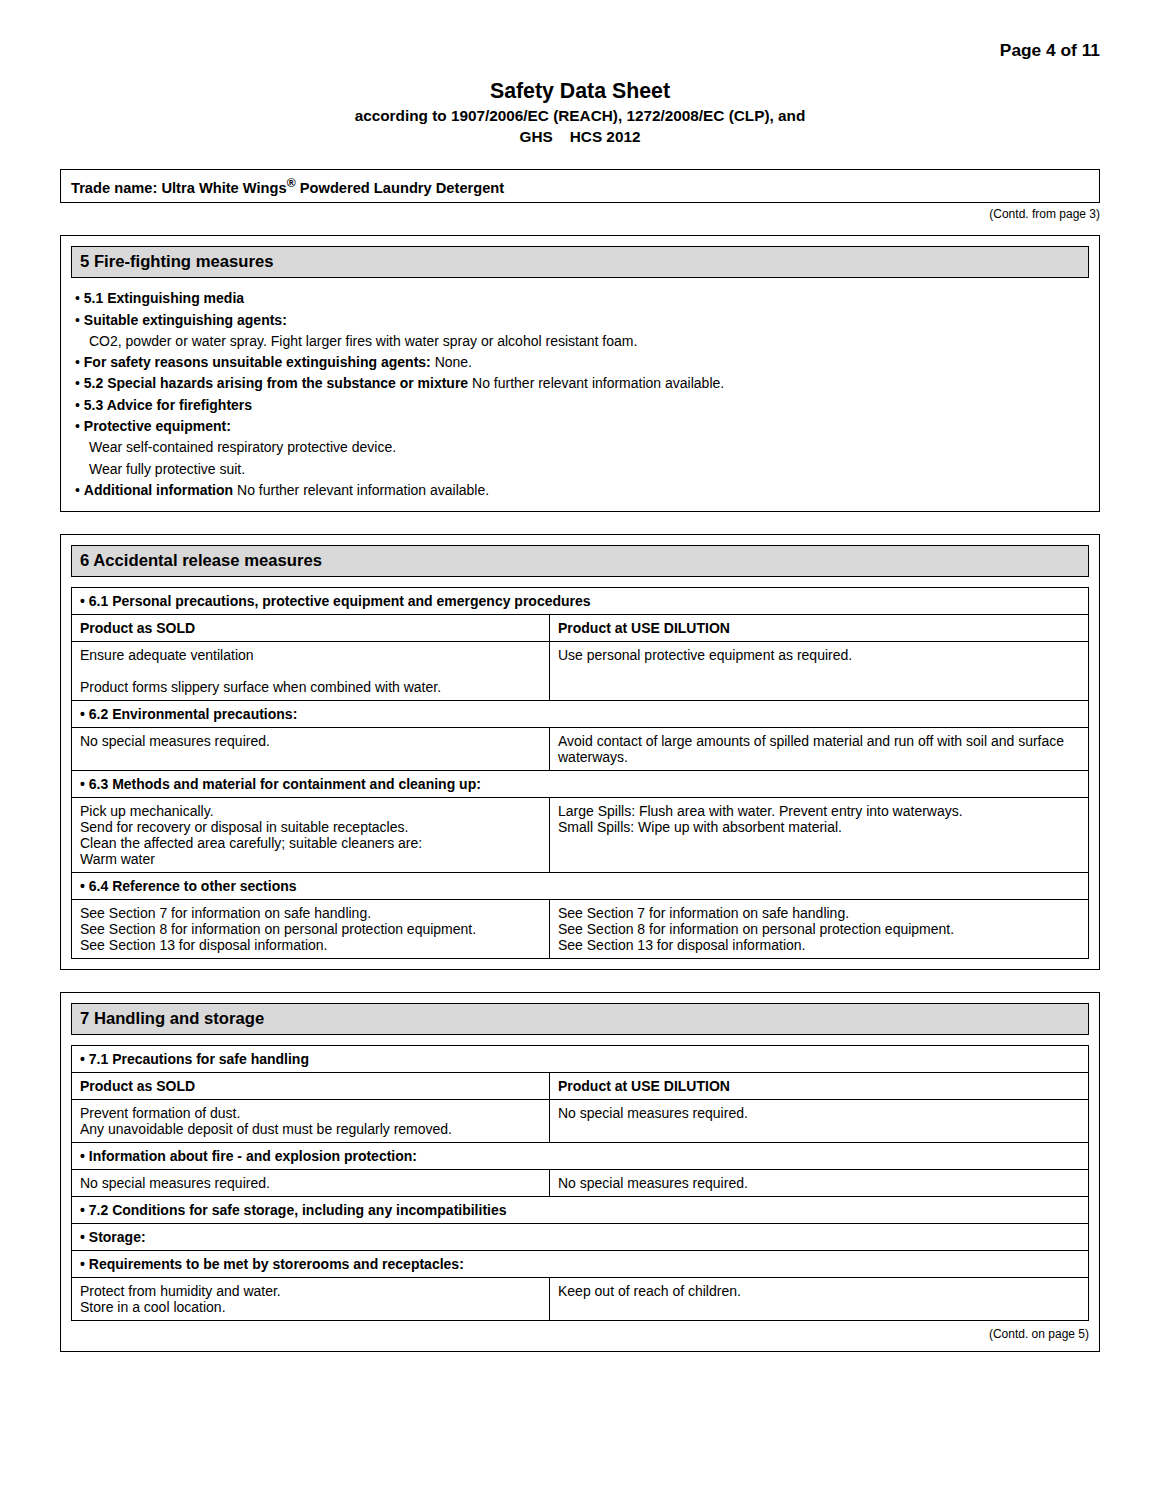Page 4 of 11
Safety Data Sheet
according to 1907/2006/EC (REACH), 1272/2008/EC (CLP), and
GHS HCS 2012
Trade name: Ultra White Wings® Powdered Laundry Detergent
(Contd. from page 3)
5 Fire-fighting measures
• 5.1 Extinguishing media
• Suitable extinguishing agents:
CO2, powder or water spray. Fight larger fires with water spray or alcohol resistant foam.
• For safety reasons unsuitable extinguishing agents: None.
• 5.2 Special hazards arising from the substance or mixture No further relevant information available.
• 5.3 Advice for firefighters
• Protective equipment:
Wear self-contained respiratory protective device.
Wear fully protective suit.
• Additional information No further relevant information available.
6 Accidental release measures
| • 6.1 Personal precautions, protective equipment and emergency procedures |
| Product as SOLD | Product at USE DILUTION |
| Ensure adequate ventilation Product forms slippery surface when combined with water. | Use personal protective equipment as required. |
| • 6.2 Environmental precautions: |
| No special measures required. | Avoid contact of large amounts of spilled material and run off with soil and surface waterways. |
| • 6.3 Methods and material for containment and cleaning up: |
| Pick up mechanically. Send for recovery or disposal in suitable receptacles. Clean the affected area carefully; suitable cleaners are: Warm water | Large Spills: Flush area with water. Prevent entry into waterways. Small Spills: Wipe up with absorbent material. |
| • 6.4 Reference to other sections |
| See Section 7 for information on safe handling. See Section 8 for information on personal protection equipment. See Section 13 for disposal information. | See Section 7 for information on safe handling. See Section 8 for information on personal protection equipment. See Section 13 for disposal information. |
7 Handling and storage
| • 7.1 Precautions for safe handling |
| Product as SOLD | Product at USE DILUTION |
| Prevent formation of dust. Any unavoidable deposit of dust must be regularly removed. | No special measures required. |
| • Information about fire - and explosion protection: |
| No special measures required. | No special measures required. |
| • 7.2 Conditions for safe storage, including any incompatibilities |
| • Storage: |
| • Requirements to be met by storerooms and receptacles: |
| Protect from humidity and water. Store in a cool location. | Keep out of reach of children. |
(Contd. on page 5)